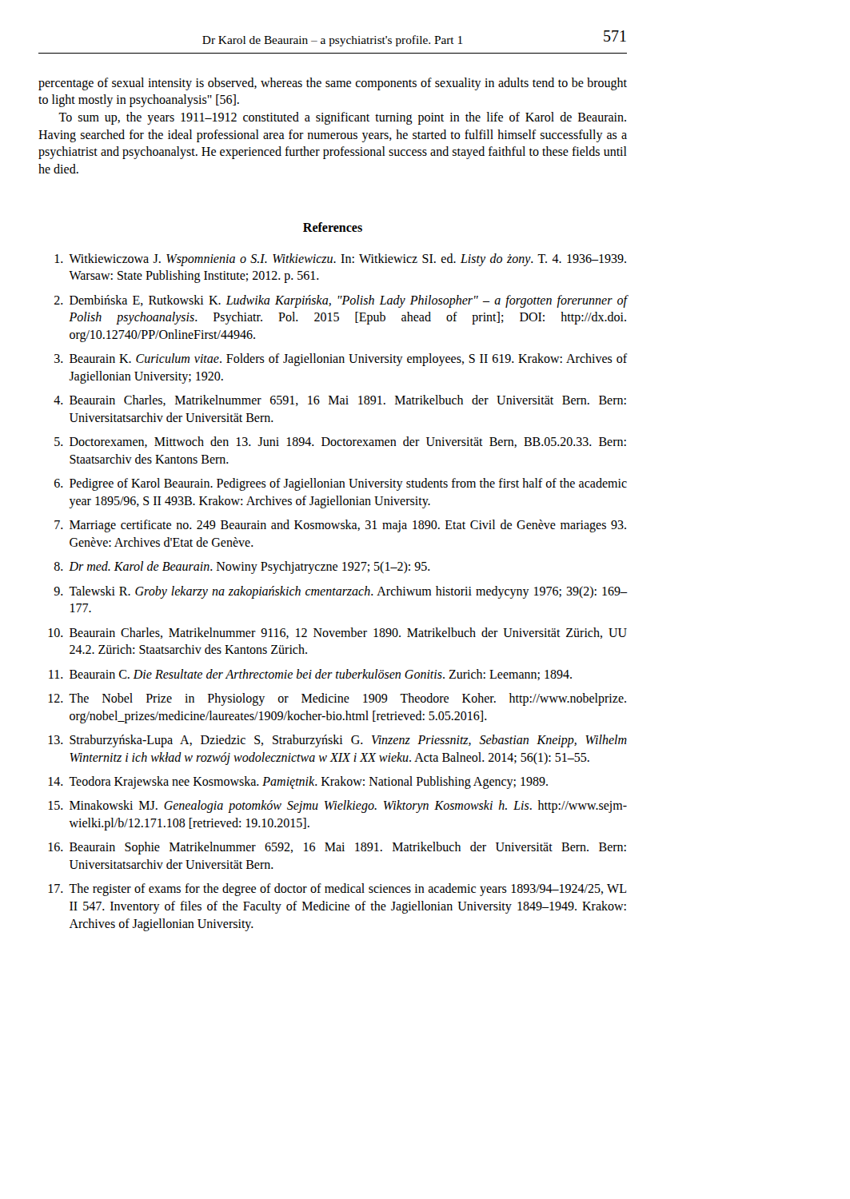Dr Karol de Beaurain – a psychiatrist's profile. Part 1 571
percentage of sexual intensity is observed, whereas the same components of sexuality in adults tend to be brought to light mostly in psychoanalysis" [56].
To sum up, the years 1911–1912 constituted a significant turning point in the life of Karol de Beaurain. Having searched for the ideal professional area for numerous years, he started to fulfill himself successfully as a psychiatrist and psychoanalyst. He experienced further professional success and stayed faithful to these fields until he died.
References
Witkiewiczowa J. Wspomnienia o S.I. Witkiewiczu. In: Witkiewicz SI. ed. Listy do żony. T. 4. 1936–1939. Warsaw: State Publishing Institute; 2012. p. 561.
Dembińska E, Rutkowski K. Ludwika Karpińska, "Polish Lady Philosopher" – a forgotten forerunner of Polish psychoanalysis. Psychiatr. Pol. 2015 [Epub ahead of print]; DOI: http://dx.doi. org/10.12740/PP/OnlineFirst/44946.
Beaurain K. Curiculum vitae. Folders of Jagiellonian University employees, S II 619. Krakow: Archives of Jagiellonian University; 1920.
Beaurain Charles, Matrikelnummer 6591, 16 Mai 1891. Matrikelbuch der Universität Bern. Bern: Universitatsarchiv der Universität Bern.
Doctorexamen, Mittwoch den 13. Juni 1894. Doctorexamen der Universität Bern, BB.05.20.33. Bern: Staatsarchiv des Kantons Bern.
Pedigree of Karol Beaurain. Pedigrees of Jagiellonian University students from the first half of the academic year 1895/96, S II 493B. Krakow: Archives of Jagiellonian University.
Marriage certificate no. 249 Beaurain and Kosmowska, 31 maja 1890. Etat Civil de Genève mariages 93. Genève: Archives d'Etat de Genève.
Dr med. Karol de Beaurain. Nowiny Psychjatryczne 1927; 5(1–2): 95.
Talewski R. Groby lekarzy na zakopiańskich cmentarzach. Archiwum historii medycyny 1976; 39(2): 169–177.
Beaurain Charles, Matrikelnummer 9116, 12 November 1890. Matrikelbuch der Universität Zürich, UU 24.2. Zürich: Staatsarchiv des Kantons Zürich.
Beaurain C. Die Resultate der Arthrectomie bei der tuberkulösen Gonitis. Zurich: Leemann; 1894.
The Nobel Prize in Physiology or Medicine 1909 Theodore Koher. http://www.nobelprize. org/nobel_prizes/medicine/laureates/1909/kocher-bio.html [retrieved: 5.05.2016].
Straburzyńska-Lupa A, Dziedzic S, Straburzyński G. Vinzenz Priessnitz, Sebastian Kneipp, Wilhelm Winternitz i ich wkład w rozwój wodolecznictwa w XIX i XX wieku. Acta Balneol. 2014; 56(1): 51–55.
Teodora Krajewska nee Kosmowska. Pamiętnik. Krakow: National Publishing Agency; 1989.
Minakowski MJ. Genealogia potomków Sejmu Wielkiego. Wiktoryn Kosmowski h. Lis. http://www.sejm-wielki.pl/b/12.171.108 [retrieved: 19.10.2015].
Beaurain Sophie Matrikelnummer 6592, 16 Mai 1891. Matrikelbuch der Universität Bern. Bern: Universitatsarchiv der Universität Bern.
The register of exams for the degree of doctor of medical sciences in academic years 1893/94–1924/25, WL II 547. Inventory of files of the Faculty of Medicine of the Jagiellonian University 1849–1949. Krakow: Archives of Jagiellonian University.